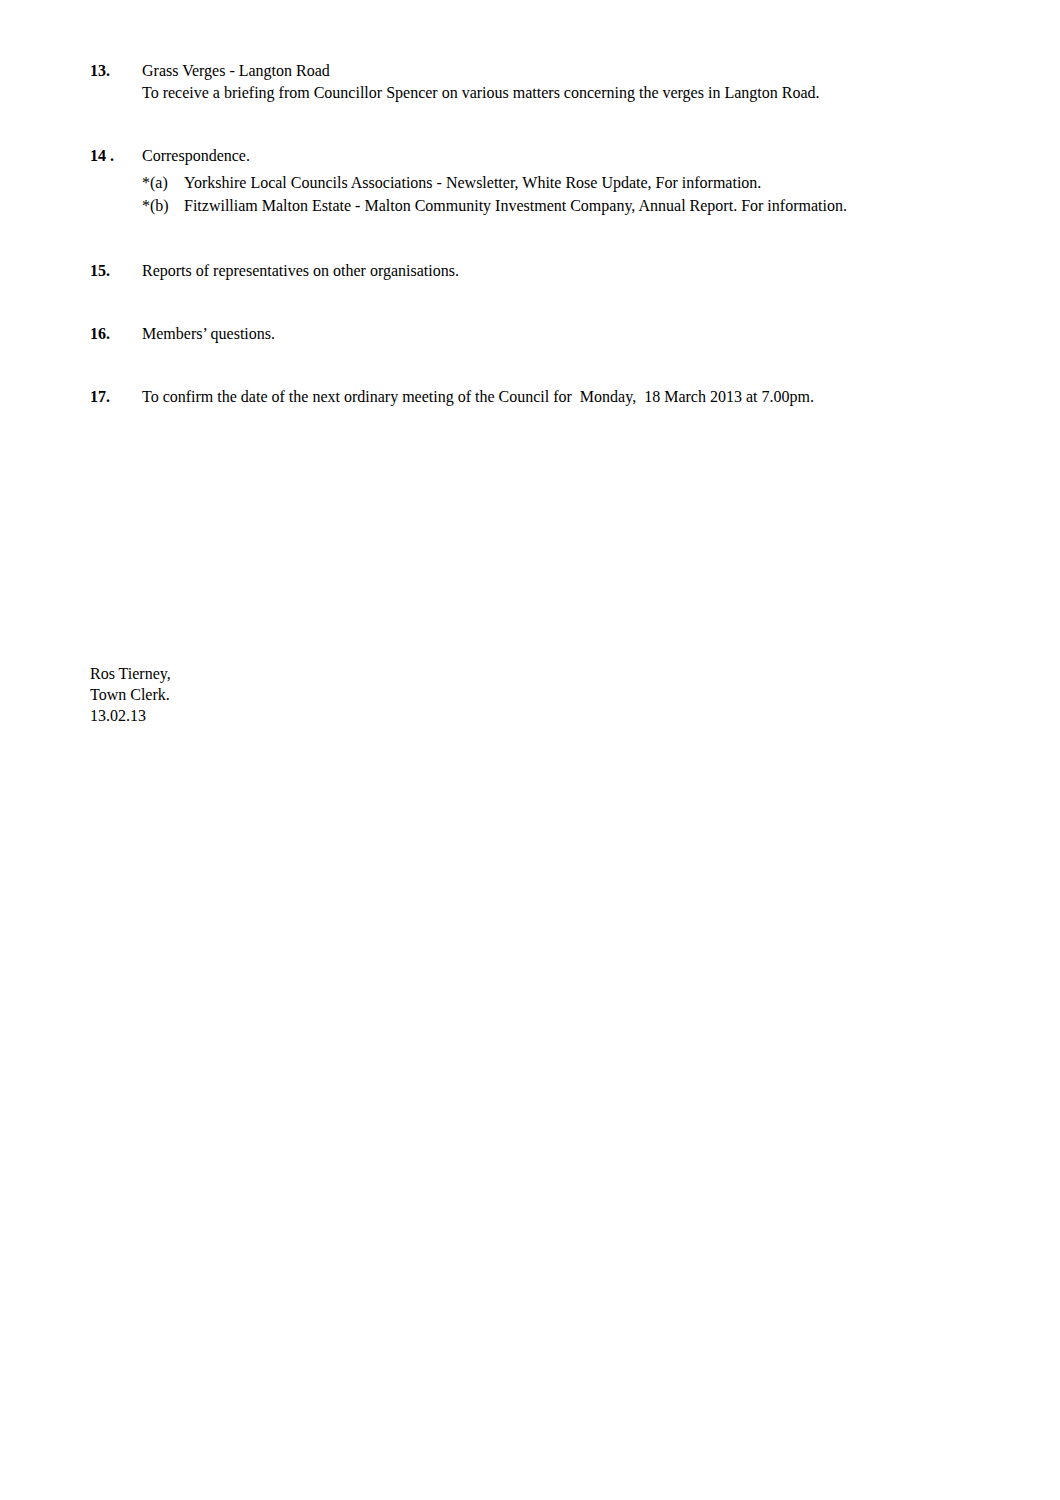13.
Grass Verges - Langton Road
To receive a briefing from Councillor Spencer on various matters concerning the verges in Langton Road.
14 .
Correspondence.
*(a) Yorkshire Local Councils Associations - Newsletter, White Rose Update, For information.
*(b) Fitzwilliam Malton Estate - Malton Community Investment Company, Annual Report. For information.
15.
Reports of representatives on other organisations.
16.
Members’ questions.
17.
To confirm the date of the next ordinary meeting of the Council for Monday, 18 March 2013 at 7.00pm.
Ros Tierney,
Town Clerk.
13.02.13